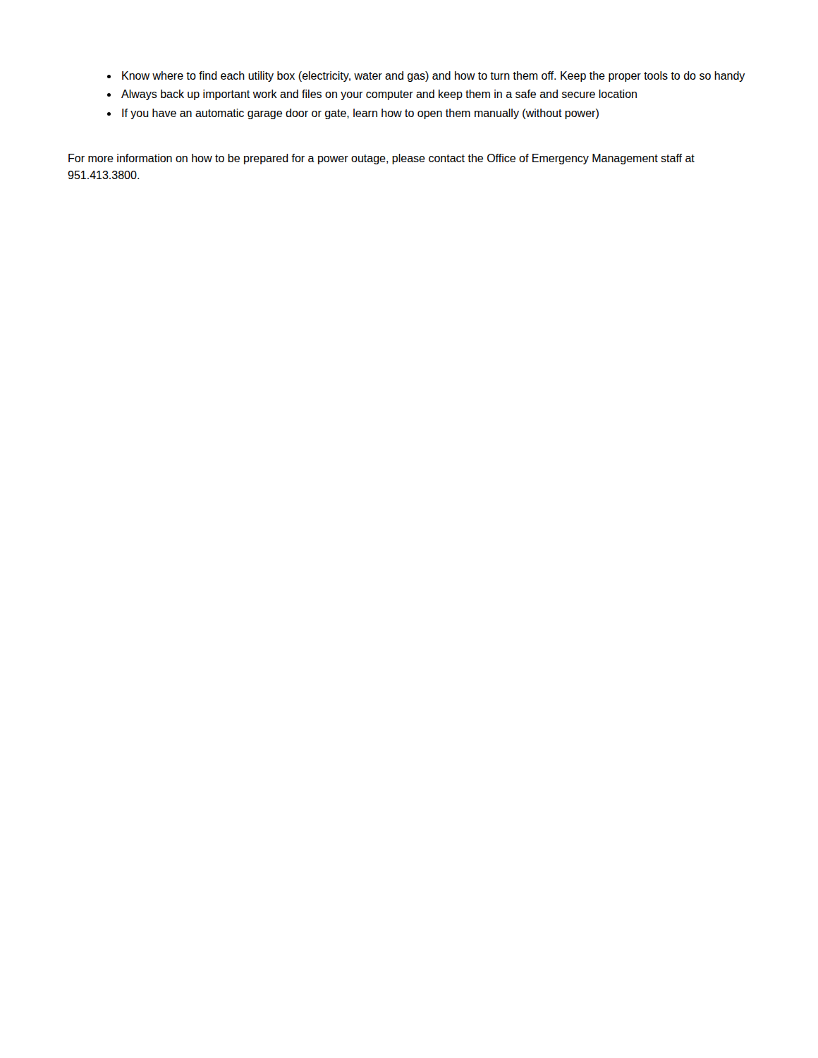Know where to find each utility box (electricity, water and gas) and how to turn them off. Keep the proper tools to do so handy
Always back up important work and files on your computer and keep them in a safe and secure location
If you have an automatic garage door or gate, learn how to open them manually (without power)
For more information on how to be prepared for a power outage, please contact the Office of Emergency Management staff at 951.413.3800.